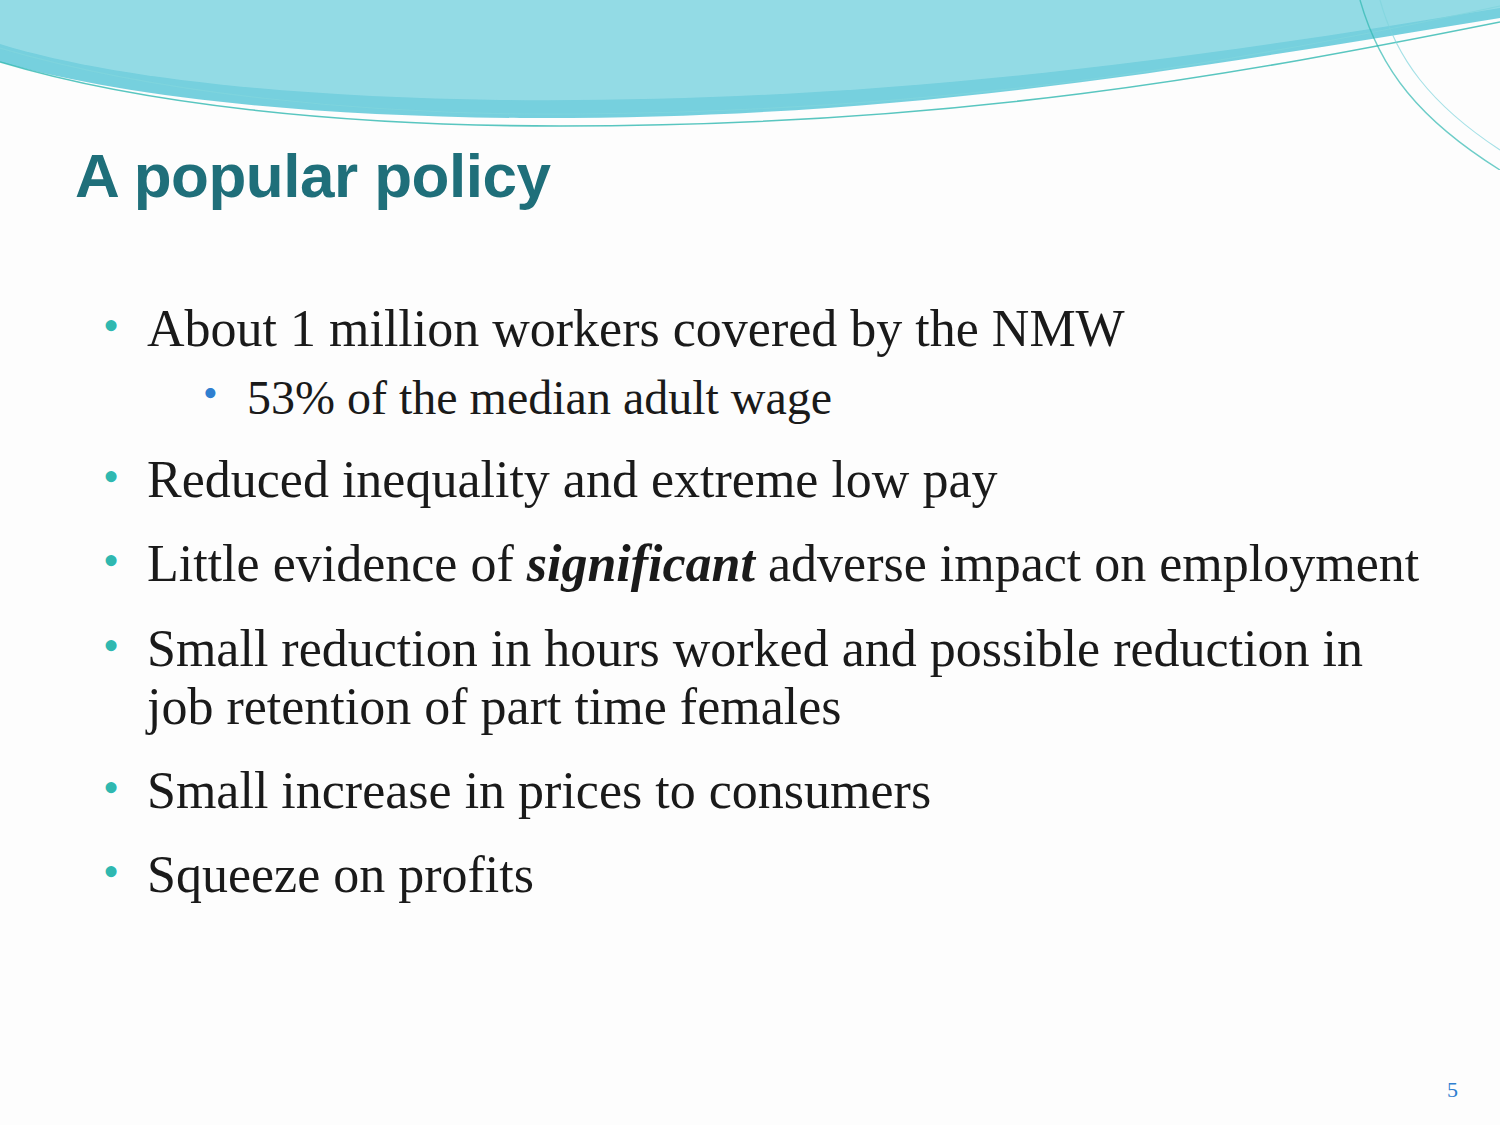A popular policy
About 1 million workers covered by the NMW
53% of the median adult wage
Reduced inequality and extreme low pay
Little evidence of significant adverse impact on employment
Small reduction in hours worked and possible reduction in job retention of part time females
Small increase in prices to consumers
Squeeze on profits
5